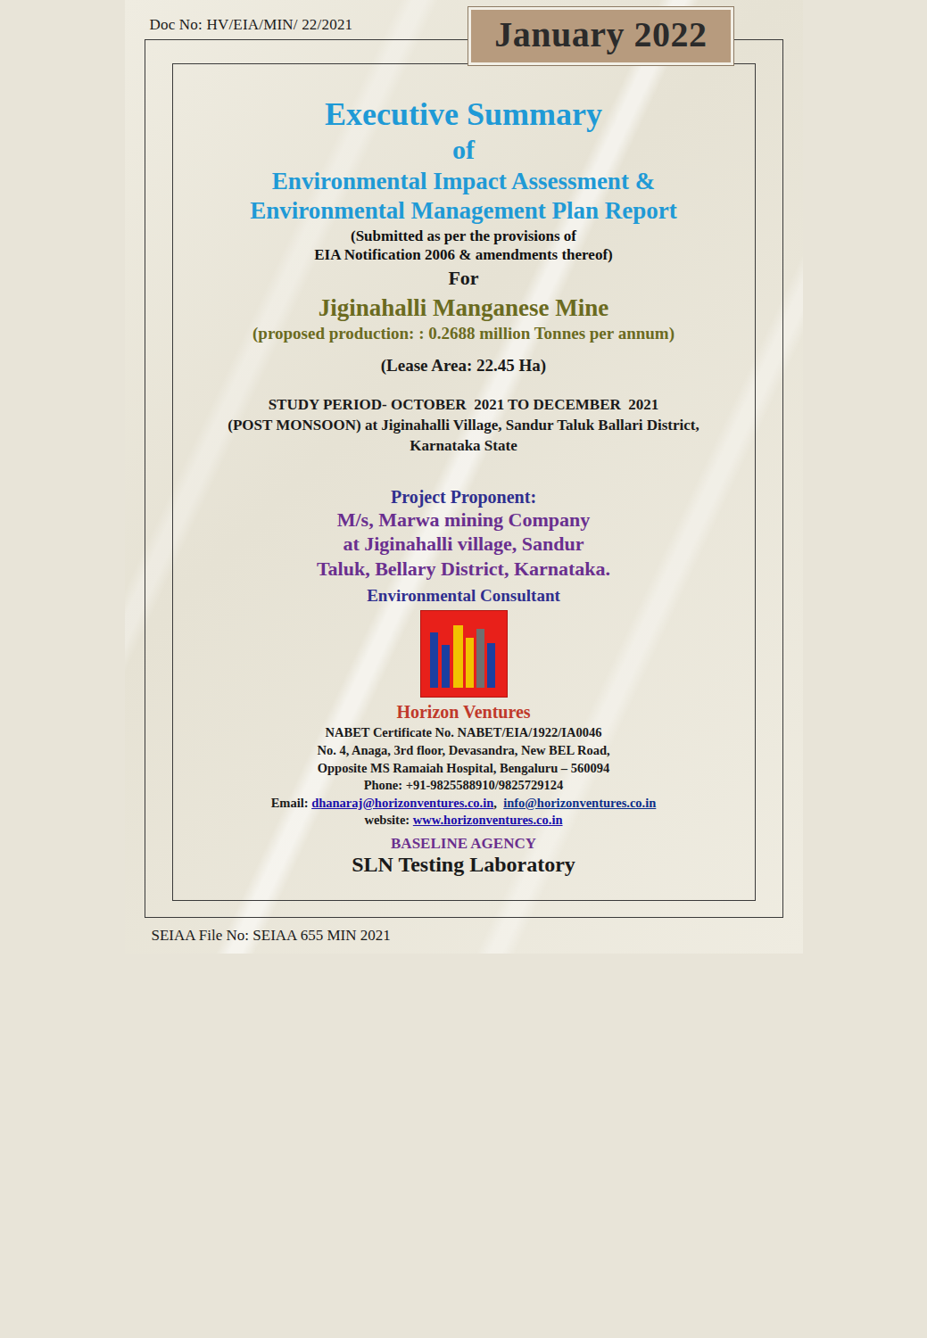Doc No: HV/EIA/MIN/ 22/2021
January 2022
Executive Summary
of
Environmental Impact Assessment &
Environmental Management Plan Report
(Submitted as per the provisions of
EIA Notification 2006 & amendments thereof)
For
Jiginahalli Manganese Mine
(proposed production: : 0.2688 million Tonnes per annum)
(Lease Area: 22.45 Ha)
STUDY PERIOD- OCTOBER 2021 TO DECEMBER 2021
(POST MONSOON) at Jiginahalli Village, Sandur Taluk Ballari District,
Karnataka State
Project Proponent:
M/s, Marwa mining Company
at Jiginahalli village, Sandur
Taluk, Bellary District, Karnataka.
Environmental Consultant
Horizon Ventures
NABET Certificate No. NABET/EIA/1922/IA0046
No. 4, Anaga, 3rd floor, Devasandra, New BEL Road,
Opposite MS Ramaiah Hospital, Bengaluru – 560094
Phone: +91-9825588910/9825729124
Email: dhanaraj@horizonventures.co.in, info@horizonventures.co.in
website: www.horizonventures.co.in
BASELINE AGENCY
SLN Testing Laboratory
SEIAA File No: SEIAA 655 MIN 2021